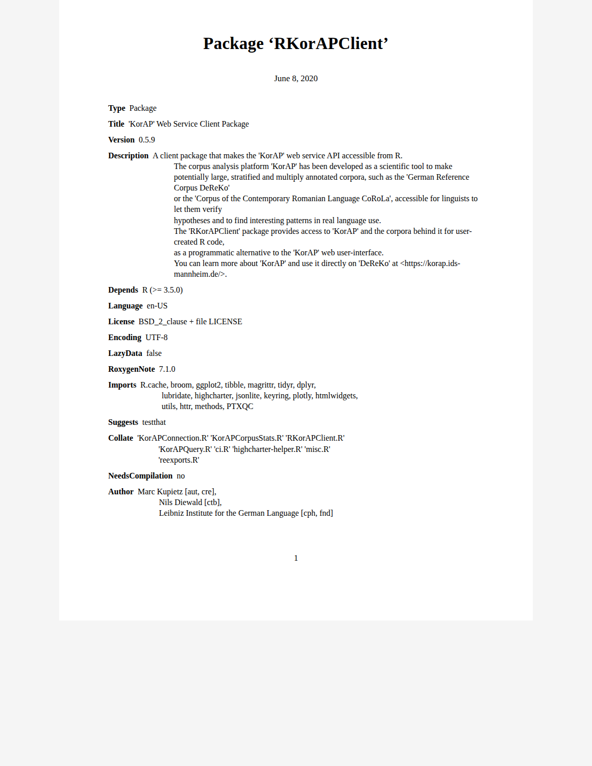Package ‘RKorAPClient’
June 8, 2020
Type
Package
Title
'KorAP' Web Service Client Package
Version
0.5.9
Description
A client package that makes the 'KorAP' web service API accessible from R. The corpus analysis platform 'KorAP' has been developed as a scientific tool to make potentially large, stratified and multiply annotated corpora, such as the 'German Reference Corpus DeReKo' or the 'Corpus of the Contemporary Romanian Language CoRoLa', accessible for linguists to let them verify hypotheses and to find interesting patterns in real language use. The 'RKorAPClient' package provides access to 'KorAP' and the corpora behind it for user-created R code, as a programmatic alternative to the 'KorAP' web user-interface. You can learn more about 'KorAP' and use it directly on 'DeReKo' at <https://korap.ids-mannheim.de/>.
Depends
R (>= 3.5.0)
Language
en-US
License
BSD_2_clause + file LICENSE
Encoding
UTF-8
LazyData
false
RoxygenNote
7.1.0
Imports
R.cache, broom, ggplot2, tibble, magrittr, tidyr, dplyr, lubridate, highcharter, jsonlite, keyring, plotly, htmlwidgets, utils, httr, methods, PTXQC
Suggests
testthat
Collate
'KorAPConnection.R' 'KorAPCorpusStats.R' 'RKorAPClient.R' 'KorAPQuery.R' 'ci.R' 'highcharter-helper.R' 'misc.R' 'reexports.R'
NeedsCompilation
no
Author
Marc Kupietz [aut, cre], Nils Diewald [ctb], Leibniz Institute for the German Language [cph, fnd]
1